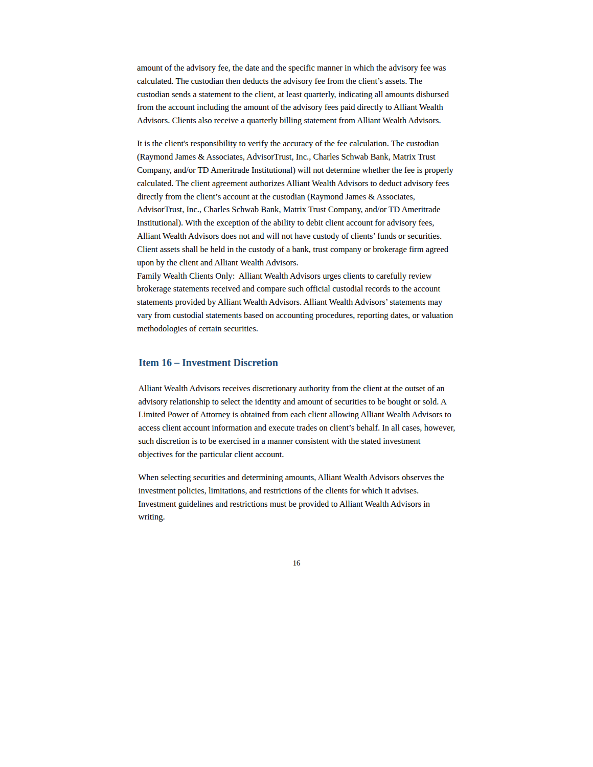amount of the advisory fee, the date and the specific manner in which the advisory fee was calculated. The custodian then deducts the advisory fee from the client’s assets. The custodian sends a statement to the client, at least quarterly, indicating all amounts disbursed from the account including the amount of the advisory fees paid directly to Alliant Wealth Advisors. Clients also receive a quarterly billing statement from Alliant Wealth Advisors.
It is the client's responsibility to verify the accuracy of the fee calculation. The custodian (Raymond James & Associates, AdvisorTrust, Inc., Charles Schwab Bank, Matrix Trust Company, and/or TD Ameritrade Institutional) will not determine whether the fee is properly calculated. The client agreement authorizes Alliant Wealth Advisors to deduct advisory fees directly from the client’s account at the custodian (Raymond James & Associates, AdvisorTrust, Inc., Charles Schwab Bank, Matrix Trust Company, and/or TD Ameritrade Institutional). With the exception of the ability to debit client account for advisory fees, Alliant Wealth Advisors does not and will not have custody of clients’ funds or securities. Client assets shall be held in the custody of a bank, trust company or brokerage firm agreed upon by the client and Alliant Wealth Advisors.
Family Wealth Clients Only: Alliant Wealth Advisors urges clients to carefully review brokerage statements received and compare such official custodial records to the account statements provided by Alliant Wealth Advisors. Alliant Wealth Advisors’ statements may vary from custodial statements based on accounting procedures, reporting dates, or valuation methodologies of certain securities.
Item 16 – Investment Discretion
Alliant Wealth Advisors receives discretionary authority from the client at the outset of an advisory relationship to select the identity and amount of securities to be bought or sold. A Limited Power of Attorney is obtained from each client allowing Alliant Wealth Advisors to access client account information and execute trades on client’s behalf. In all cases, however, such discretion is to be exercised in a manner consistent with the stated investment objectives for the particular client account.
When selecting securities and determining amounts, Alliant Wealth Advisors observes the investment policies, limitations, and restrictions of the clients for which it advises. Investment guidelines and restrictions must be provided to Alliant Wealth Advisors in writing.
16